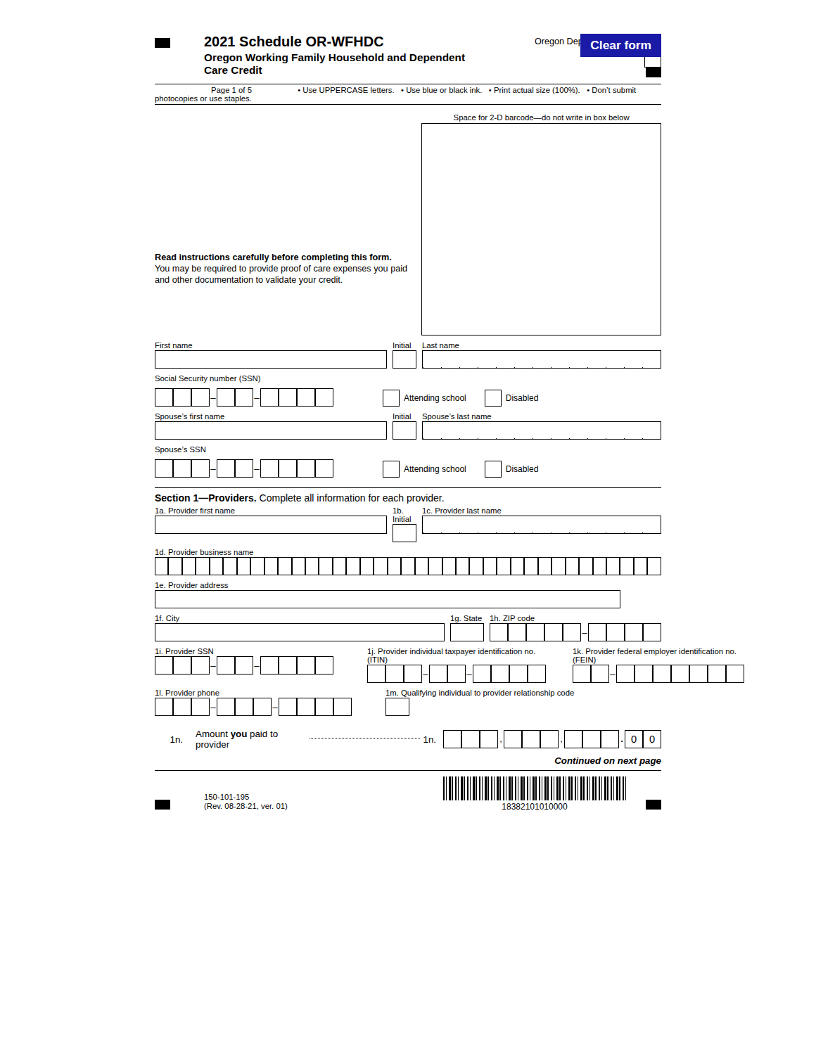Clear form
2021 Schedule OR-WFHDC
Oregon Working Family Household and Dependent Care Credit
Oregon Department of Revenue
Page 1 of 5 • Use UPPERCASE letters. • Use blue or black ink. • Print actual size (100%). • Don’t submit photocopies or use staples.
Read instructions carefully before completing this form.
You may be required to provide proof of care expenses you paid
and other documentation to validate your credit.
Space for 2-D barcode—do not write in box below
First name
Initial
Last name
Social Security number (SSN)
–
–
Attending school Disabled
Spouse’s first name
Initial
Spouse’s last name
Spouse’s SSN
–
–
Attending school Disabled
Section 1—Providers. Complete all information for each provider.
1a. Provider first name
1b. Initial
1c. Provider last name
1d. Provider business name
1e. Provider address
1f. City
1g. State
1h. ZIP code
–
1i. Provider SSN
–
–
1j. Provider individual taxpayer identification no. (ITIN)
–
–
1k. Provider federal employer identification no. (FEIN)
–
1l. Provider phone
–
–
1m. Qualifying individual to provider relationship code
1n.
Amount you paid to provider
1n.
,
,
.
0
0
Continued on next page
150-101-195
(Rev. 08-28-21, ver. 01)
18382101010000